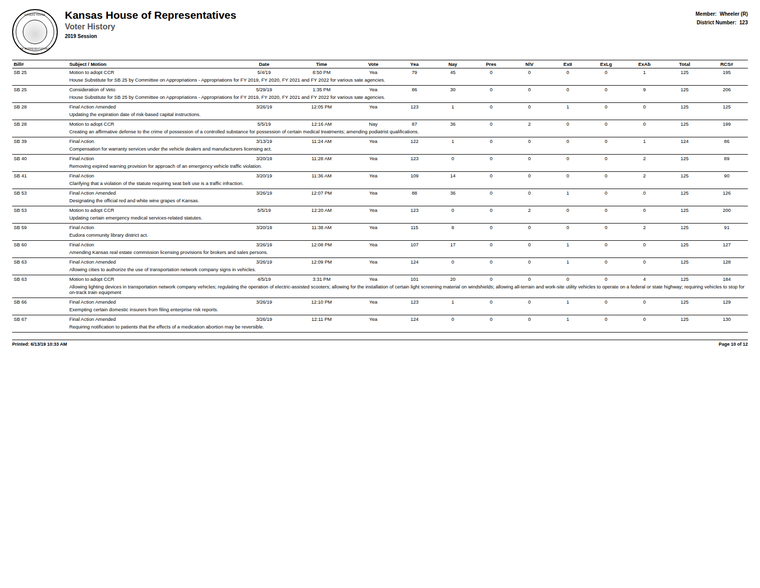KANSAS HOUSE
OF REPRESENTATIVES
Kansas House of Representatives
Voter History
2019 Session
Member: Wheeler (R)
District Number: 123
| Bill# | Subject / Motion | Date | Time | Vote | Yea | Nay | Pres | N\V | ExII | ExLg | ExAb | Total | RCS# |
| --- | --- | --- | --- | --- | --- | --- | --- | --- | --- | --- | --- | --- | --- |
| SB 25 | Motion to adopt CCR | 5/4/19 | 8:50 PM | Yea | 79 | 45 | 0 | 0 | 0 | 0 | 1 | 125 | 195 |
| | House Substitute for SB 25 by Committee on Appropriations - Appropriations for FY 2019, FY 2020, FY 2021 and FY 2022 for various sate agencies. |
| SB 25 | Consideration of Veto | 5/29/19 | 1:35 PM | Yea | 86 | 30 | 0 | 0 | 0 | 0 | 9 | 125 | 206 |
| | House Substitute for SB 25 by Committee on Appropriations - Appropriations for FY 2019, FY 2020, FY 2021 and FY 2022 for various sate agencies. |
| SB 28 | Final Action Amended | 3/26/19 | 12:05 PM | Yea | 123 | 1 | 0 | 0 | 1 | 0 | 0 | 125 | 125 |
| | Updating the expiration date of risk-based capital instructions. |
| SB 28 | Motion to adopt CCR | 5/5/19 | 12:16 AM | Nay | 87 | 36 | 0 | 2 | 0 | 0 | 0 | 125 | 199 |
| | Creating an affirmative defense to the crime of possession of a controlled substance for possession of certain medical treatments; amending podiatrist qualifications. |
| SB 39 | Final Action | 3/13/19 | 11:24 AM | Yea | 122 | 1 | 0 | 0 | 0 | 0 | 1 | 124 | 86 |
| | Compensation for warranty services under the vehicle dealers and manufacturers licensing act. |
| SB 40 | Final Action | 3/20/19 | 11:28 AM | Yea | 123 | 0 | 0 | 0 | 0 | 0 | 2 | 125 | 89 |
| | Removing expired warning provision for approach of an emergency vehicle traffic violation. |
| SB 41 | Final Action | 3/20/19 | 11:36 AM | Yea | 109 | 14 | 0 | 0 | 0 | 0 | 2 | 125 | 90 |
| | Clarifying that a violation of the statute requiring seat belt use is a traffic infraction. |
| SB 53 | Final Action Amended | 3/26/19 | 12:07 PM | Yea | 88 | 36 | 0 | 0 | 1 | 0 | 0 | 125 | 126 |
| | Designating the official red and white wine grapes of Kansas. |
| SB 53 | Motion to adopt CCR | 5/5/19 | 12:20 AM | Yea | 123 | 0 | 0 | 2 | 0 | 0 | 0 | 125 | 200 |
| | Updating certain emergency medical services-related statutes. |
| SB 59 | Final Action | 3/20/19 | 11:38 AM | Yea | 115 | 8 | 0 | 0 | 0 | 0 | 2 | 125 | 91 |
| | Eudora community library district act. |
| SB 60 | Final Action | 3/26/19 | 12:08 PM | Yea | 107 | 17 | 0 | 0 | 1 | 0 | 0 | 125 | 127 |
| | Amending Kansas real estate commission licensing provisions for brokers and sales persons. |
| SB 63 | Final Action Amended | 3/26/19 | 12:09 PM | Yea | 124 | 0 | 0 | 0 | 1 | 0 | 0 | 125 | 128 |
| | Allowing cities to authorize the use of transportation network company signs in vehicles. |
| SB 63 | Motion to adopt CCR | 4/5/19 | 3:31 PM | Yea | 101 | 20 | 0 | 0 | 0 | 0 | 4 | 125 | 184 |
| | Allowing lighting devices in transportation network company vehicles; regulating the operation of electric-assisted scooters; allowing for the installation of certain light screening material on windshields; allowing all-terrain and work-site utility vehicles to operate on a federal or state highway; requiring vehicles to stop for on-track train equipment |
| SB 66 | Final Action Amended | 3/26/19 | 12:10 PM | Yea | 123 | 1 | 0 | 0 | 1 | 0 | 0 | 125 | 129 |
| | Exempting certain domestic insurers from filing enterprise risk reports. |
| SB 67 | Final Action Amended | 3/26/19 | 12:11 PM | Yea | 124 | 0 | 0 | 0 | 1 | 0 | 0 | 125 | 130 |
| | Requiring notification to patients that the effects of a medication abortion may be reversible. |
Printed: 6/13/19 10:33 AM
Page 10 of 12